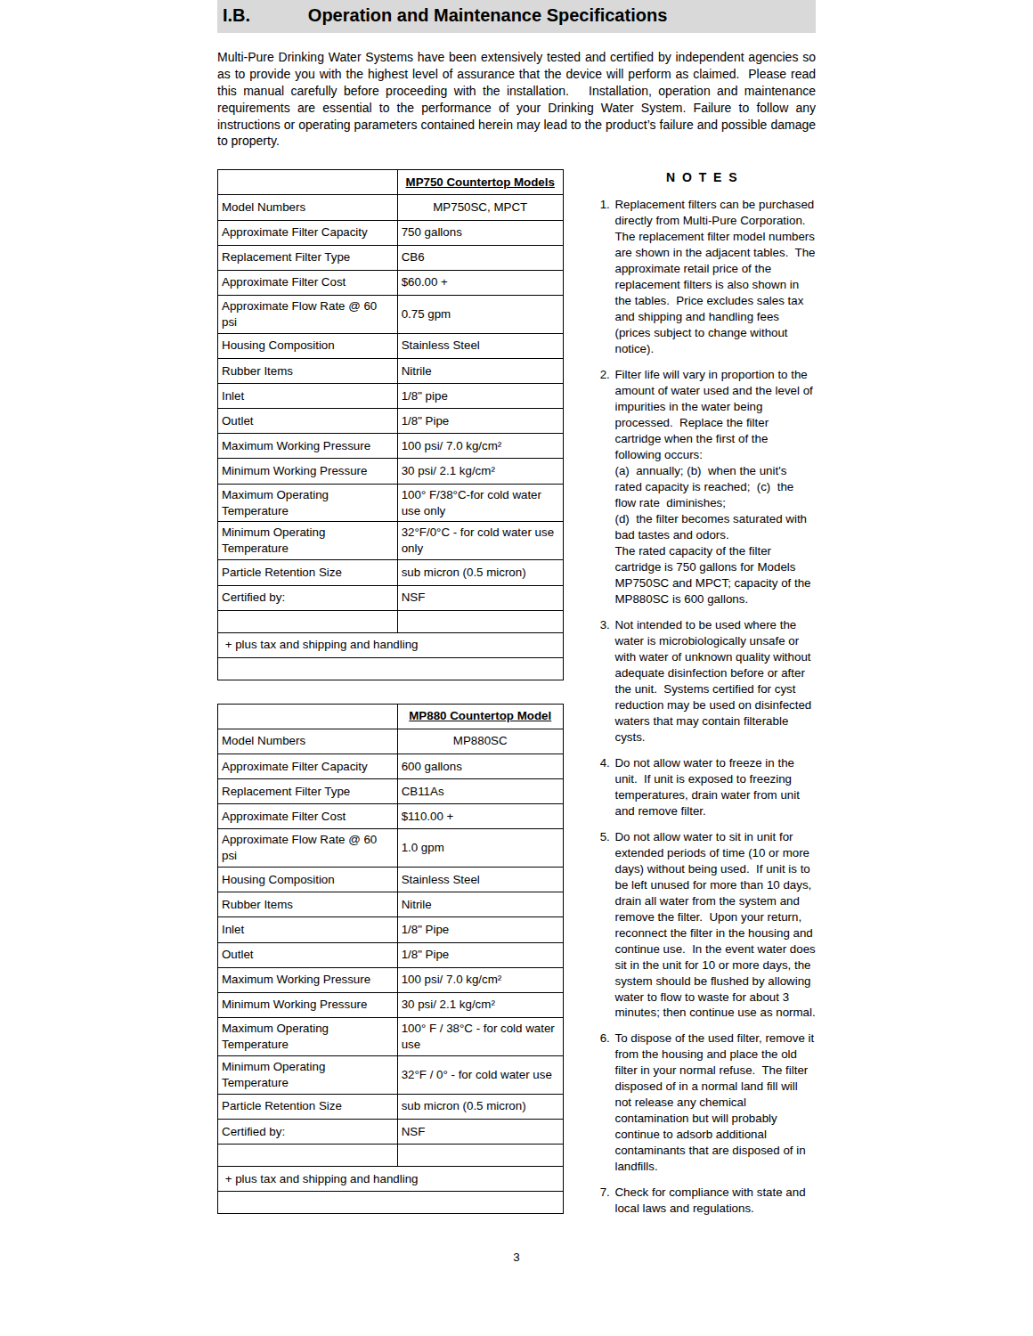I.B.
Operation and Maintenance Specifications
Multi-Pure Drinking Water Systems have been extensively tested and certified by independent agencies so as to provide you with the highest level of assurance that the device will perform as claimed. Please read this manual carefully before proceeding with the installation. Installation, operation and maintenance requirements are essential to the performance of your Drinking Water System. Failure to follow any instructions or operating parameters contained herein may lead to the product’s failure and possible damage to property.
| | MP750 Countertop Models |
| Model Numbers | MP750SC, MPCT |
| Approximate Filter Capacity | 750 gallons |
| Replacement Filter Type | CB6 |
| Approximate Filter Cost | $60.00 + |
| Approximate Flow Rate @ 60 psi | 0.75 gpm |
| Housing Composition | Stainless Steel |
| Rubber Items | Nitrile |
| Inlet | 1/8" pipe |
| Outlet | 1/8" Pipe |
| Maximum Working Pressure | 100 psi/ 7.0 kg/cm² |
| Minimum Working Pressure | 30 psi/ 2.1 kg/cm² |
| Maximum Operating Temperature | 100° F/38°C-for cold water use only |
| Minimum Operating Temperature | 32°F/0°C - for cold water use only |
| Particle Retention Size | sub micron (0.5 micron) |
| Certified by: | NSF |
| + plus tax and shipping and handling |
| | MP880 Countertop Model |
| Model Numbers | MP880SC |
| Approximate Filter Capacity | 600 gallons |
| Replacement Filter Type | CB11As |
| Approximate Filter Cost | $110.00 + |
| Approximate Flow Rate @ 60 psi | 1.0 gpm |
| Housing Composition | Stainless Steel |
| Rubber Items | Nitrile |
| Inlet | 1/8" Pipe |
| Outlet | 1/8" Pipe |
| Maximum Working Pressure | 100 psi/ 7.0 kg/cm² |
| Minimum Working Pressure | 30 psi/ 2.1 kg/cm² |
| Maximum Operating Temperature | 100° F / 38°C - for cold water use |
| Minimum Operating Temperature | 32°F / 0° - for cold water use |
| Particle Retention Size | sub micron (0.5 micron) |
| Certified by: | NSF |
| + plus tax and shipping and handling |
N O T E S
Replacement filters can be purchased directly from Multi-Pure Corporation. The replacement filter model numbers are shown in the adjacent tables. The approximate retail price of the replacement filters is also shown in the tables. Price excludes sales tax and shipping and handling fees (prices subject to change without notice).
Filter life will vary in proportion to the amount of water used and the level of impurities in the water being processed. Replace the filter cartridge when the first of the following occurs:
(a) annually; (b) when the unit's rated capacity is reached; (c) the flow rate diminishes;
(d) the filter becomes saturated with bad tastes and odors.
The rated capacity of the filter cartridge is 750 gallons for Models MP750SC and MPCT; capacity of the MP880SC is 600 gallons.
Not intended to be used where the water is microbiologically unsafe or with water of unknown quality without adequate disinfection before or after the unit. Systems certified for cyst reduction may be used on disinfected waters that may contain filterable cysts.
Do not allow water to freeze in the unit. If unit is exposed to freezing temperatures, drain water from unit and remove filter.
Do not allow water to sit in unit for extended periods of time (10 or more days) without being used. If unit is to be left unused for more than 10 days, drain all water from the system and remove the filter. Upon your return, reconnect the filter in the housing and continue use. In the event water does sit in the unit for 10 or more days, the system should be flushed by allowing water to flow to waste for about 3 minutes; then continue use as normal.
To dispose of the used filter, remove it from the housing and place the old filter in your normal refuse. The filter disposed of in a normal land fill will not release any chemical contamination but will probably continue to adsorb additional contaminants that are disposed of in landfills.
Check for compliance with state and local laws and regulations.
3